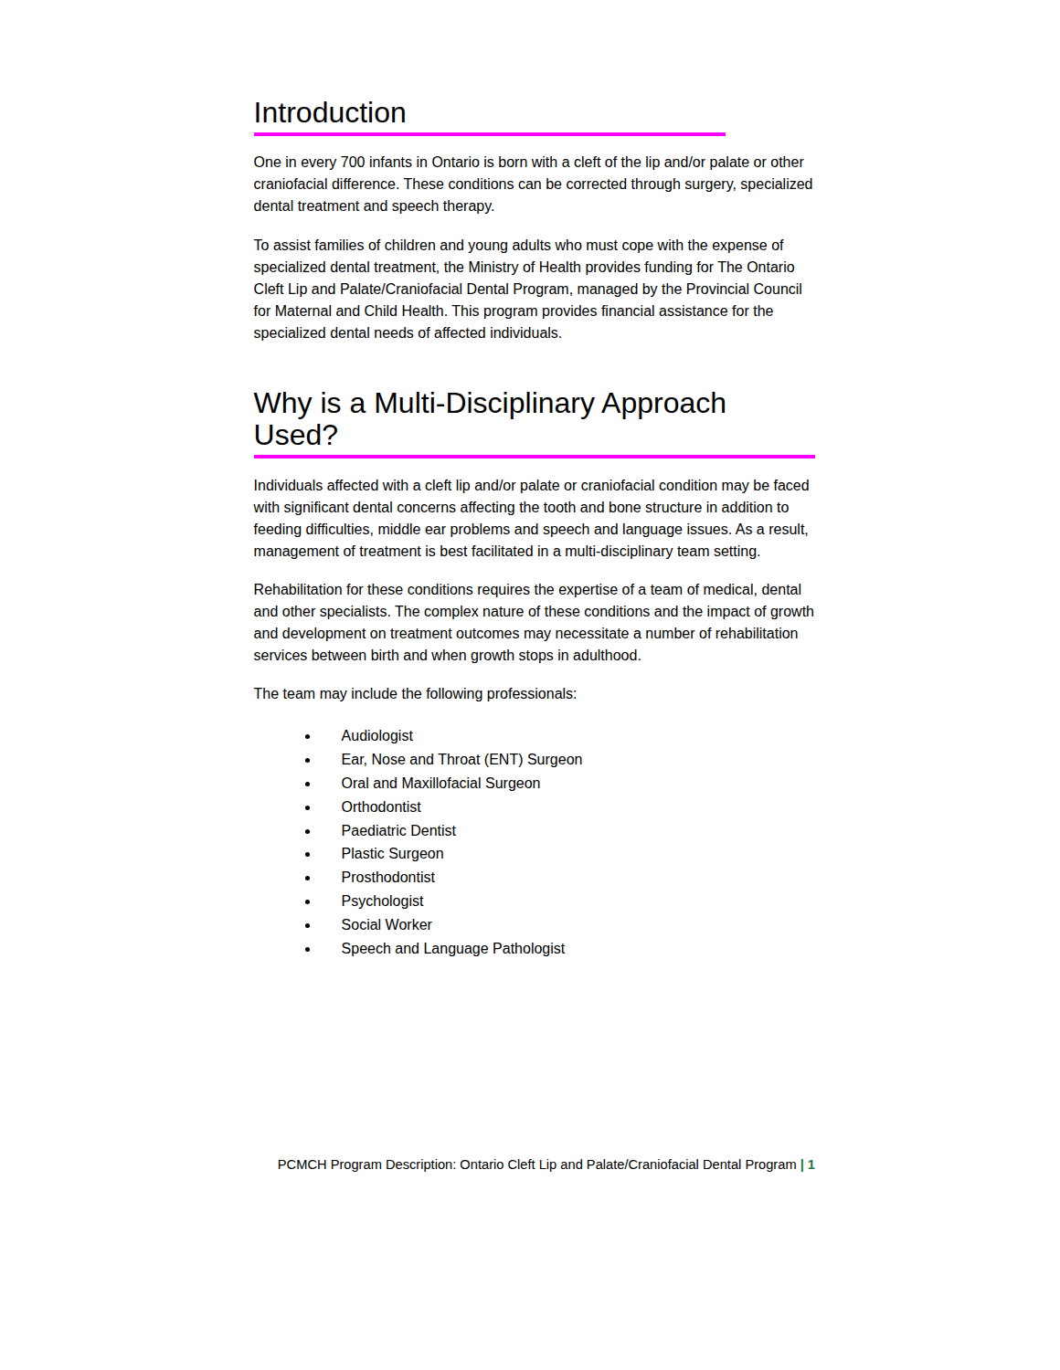Introduction
One in every 700 infants in Ontario is born with a cleft of the lip and/or palate or other craniofacial difference. These conditions can be corrected through surgery, specialized dental treatment and speech therapy.
To assist families of children and young adults who must cope with the expense of specialized dental treatment, the Ministry of Health provides funding for The Ontario Cleft Lip and Palate/Craniofacial Dental Program, managed by the Provincial Council for Maternal and Child Health. This program provides financial assistance for the specialized dental needs of affected individuals.
Why is a Multi-Disciplinary Approach Used?
Individuals affected with a cleft lip and/or palate or craniofacial condition may be faced with significant dental concerns affecting the tooth and bone structure in addition to feeding difficulties, middle ear problems and speech and language issues. As a result, management of treatment is best facilitated in a multi-disciplinary team setting.
Rehabilitation for these conditions requires the expertise of a team of medical, dental and other specialists. The complex nature of these conditions and the impact of growth and development on treatment outcomes may necessitate a number of rehabilitation services between birth and when growth stops in adulthood.
The team may include the following professionals:
Audiologist
Ear, Nose and Throat (ENT) Surgeon
Oral and Maxillofacial Surgeon
Orthodontist
Paediatric Dentist
Plastic Surgeon
Prosthodontist
Psychologist
Social Worker
Speech and Language Pathologist
PCMCH Program Description: Ontario Cleft Lip and Palate/Craniofacial Dental Program | 1